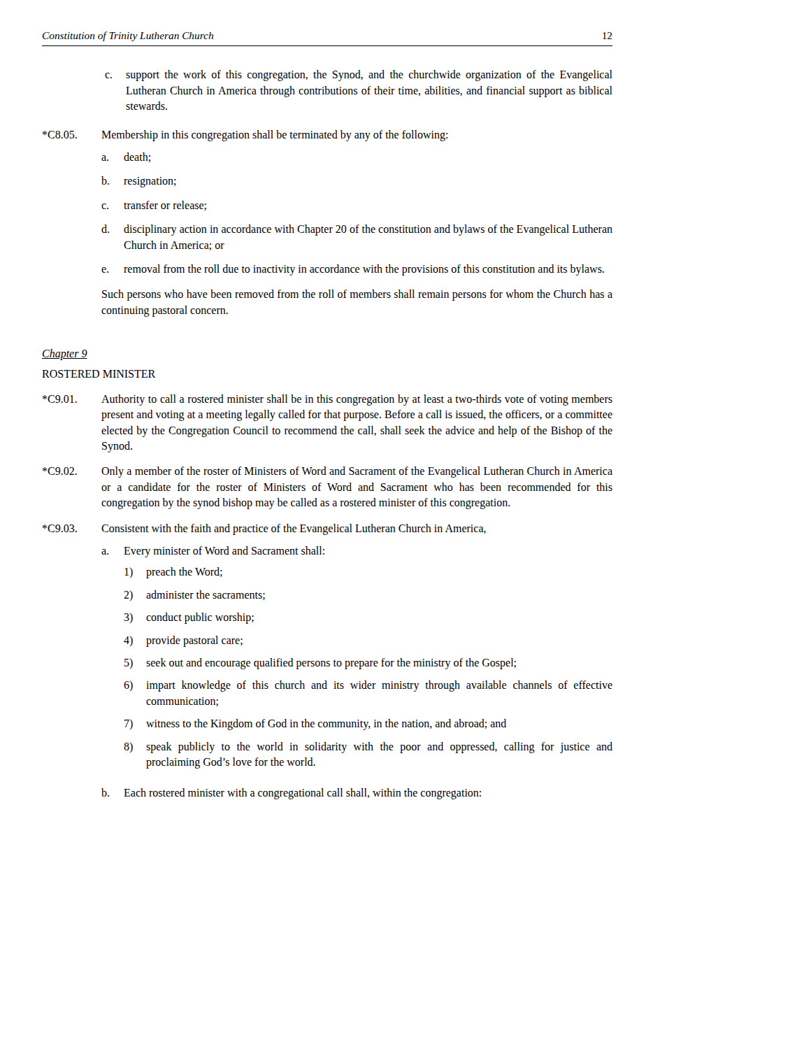Constitution of Trinity Lutheran Church 12
c. support the work of this congregation, the Synod, and the churchwide organization of the Evangelical Lutheran Church in America through contributions of their time, abilities, and financial support as biblical stewards.
*C8.05.
Membership in this congregation shall be terminated by any of the following:
a. death;
b. resignation;
c. transfer or release;
d. disciplinary action in accordance with Chapter 20 of the constitution and bylaws of the Evangelical Lutheran Church in America; or
e. removal from the roll due to inactivity in accordance with the provisions of this constitution and its bylaws.
Such persons who have been removed from the roll of members shall remain persons for whom the Church has a continuing pastoral concern.
Chapter 9
ROSTERED MINISTER
*C9.01.
Authority to call a rostered minister shall be in this congregation by at least a two-thirds vote of voting members present and voting at a meeting legally called for that purpose. Before a call is issued, the officers, or a committee elected by the Congregation Council to recommend the call, shall seek the advice and help of the Bishop of the Synod.
*C9.02.
Only a member of the roster of Ministers of Word and Sacrament of the Evangelical Lutheran Church in America or a candidate for the roster of Ministers of Word and Sacrament who has been recommended for this congregation by the synod bishop may be called as a rostered minister of this congregation.
*C9.03.
Consistent with the faith and practice of the Evangelical Lutheran Church in America,
a.
Every minister of Word and Sacrament shall:
1) preach the Word;
2) administer the sacraments;
3) conduct public worship;
4) provide pastoral care;
5) seek out and encourage qualified persons to prepare for the ministry of the Gospel;
6) impart knowledge of this church and its wider ministry through available channels of effective communication;
7) witness to the Kingdom of God in the community, in the nation, and abroad; and
8) speak publicly to the world in solidarity with the poor and oppressed, calling for justice and proclaiming God’s love for the world.
b. Each rostered minister with a congregational call shall, within the congregation: